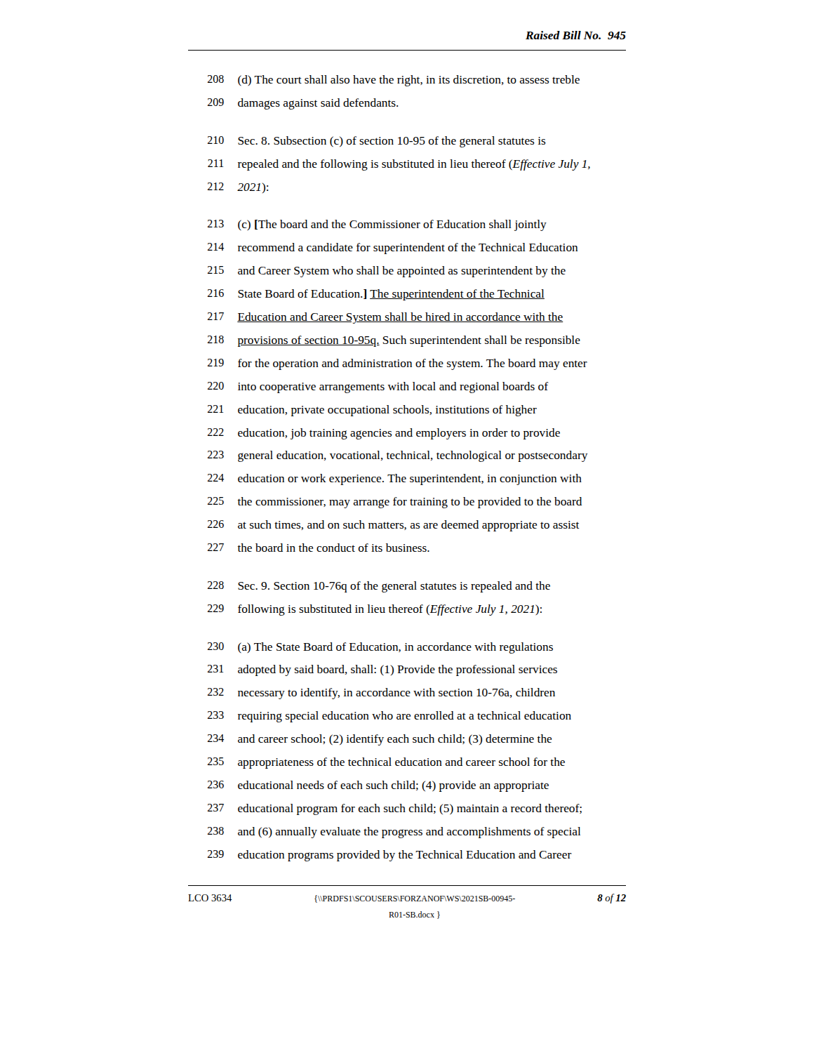Raised Bill No. 945
208
(d) The court shall also have the right, in its discretion, to assess treble
209
damages against said defendants.
210
Sec. 8. Subsection (c) of section 10-95 of the general statutes is
211
repealed and the following is substituted in lieu thereof (Effective July 1,
212
2021):
213
(c) [The board and the Commissioner of Education shall jointly
214
recommend a candidate for superintendent of the Technical Education
215
and Career System who shall be appointed as superintendent by the
216
State Board of Education.] The superintendent of the Technical
217
Education and Career System shall be hired in accordance with the
218
provisions of section 10-95q. Such superintendent shall be responsible
219
for the operation and administration of the system. The board may enter
220
into cooperative arrangements with local and regional boards of
221
education, private occupational schools, institutions of higher
222
education, job training agencies and employers in order to provide
223
general education, vocational, technical, technological or postsecondary
224
education or work experience. The superintendent, in conjunction with
225
the commissioner, may arrange for training to be provided to the board
226
at such times, and on such matters, as are deemed appropriate to assist
227
the board in the conduct of its business.
228
Sec. 9. Section 10-76q of the general statutes is repealed and the
229
following is substituted in lieu thereof (Effective July 1, 2021):
230
(a) The State Board of Education, in accordance with regulations
231
adopted by said board, shall: (1) Provide the professional services
232
necessary to identify, in accordance with section 10-76a, children
233
requiring special education who are enrolled at a technical education
234
and career school; (2) identify each such child; (3) determine the
235
appropriateness of the technical education and career school for the
236
educational needs of each such child; (4) provide an appropriate
237
educational program for each such child; (5) maintain a record thereof;
238
and (6) annually evaluate the progress and accomplishments of special
239
education programs provided by the Technical Education and Career
LCO 3634
{\\PRDFS1\SCOUSERS\FORZANOF\WS\2021SB-00945-
R01-SB.docx }
8 of 12